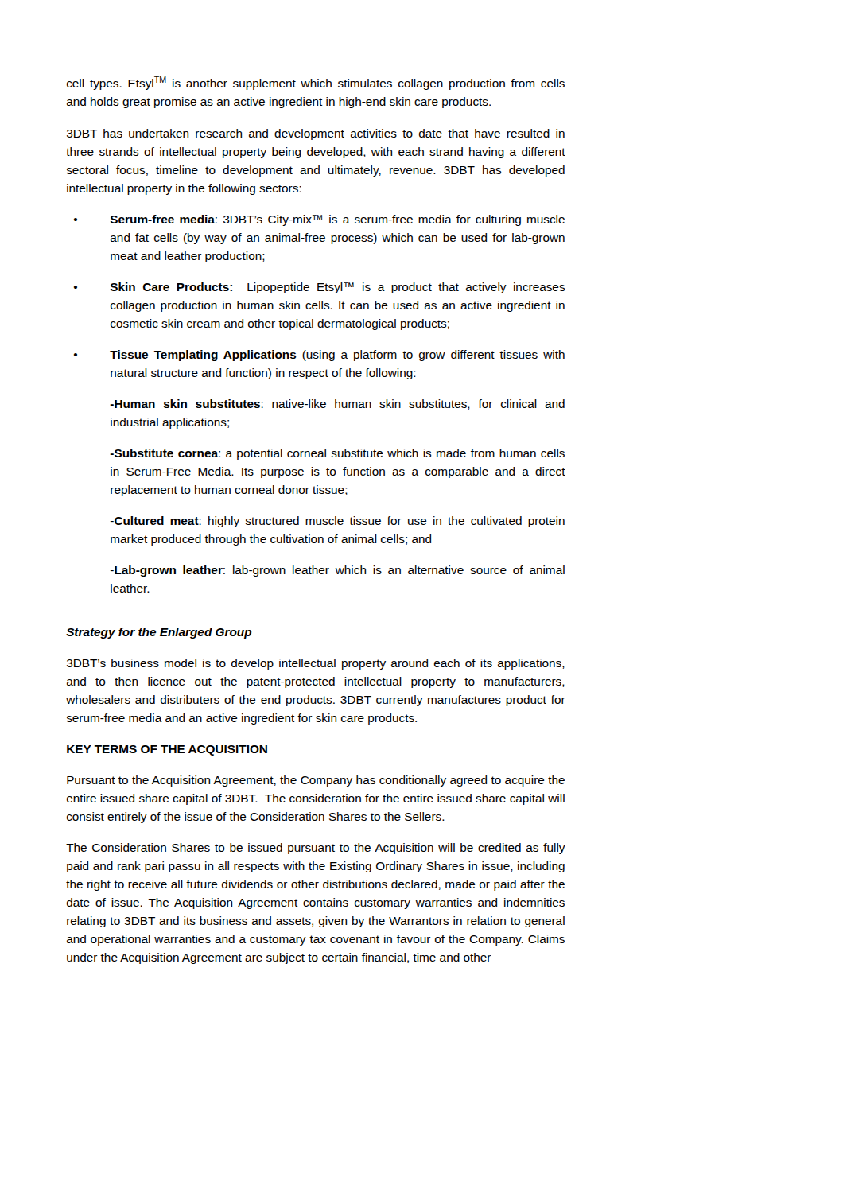cell types. EtsylTM is another supplement which stimulates collagen production from cells and holds great promise as an active ingredient in high-end skin care products.
3DBT has undertaken research and development activities to date that have resulted in three strands of intellectual property being developed, with each strand having a different sectoral focus, timeline to development and ultimately, revenue. 3DBT has developed intellectual property in the following sectors:
•
Serum-free media: 3DBT’s City-mix™ is a serum-free media for culturing muscle and fat cells (by way of an animal-free process) which can be used for lab-grown meat and leather production;
•
Skin Care Products: Lipopeptide Etsyl™ is a product that actively increases collagen production in human skin cells. It can be used as an active ingredient in cosmetic skin cream and other topical dermatological products;
•
Tissue Templating Applications (using a platform to grow different tissues with natural structure and function) in respect of the following:
-Human skin substitutes: native-like human skin substitutes, for clinical and industrial applications;
-Substitute cornea: a potential corneal substitute which is made from human cells in Serum-Free Media. Its purpose is to function as a comparable and a direct replacement to human corneal donor tissue;
-Cultured meat: highly structured muscle tissue for use in the cultivated protein market produced through the cultivation of animal cells; and
-Lab-grown leather: lab-grown leather which is an alternative source of animal leather.
Strategy for the Enlarged Group
3DBT’s business model is to develop intellectual property around each of its applications, and to then licence out the patent-protected intellectual property to manufacturers, wholesalers and distributers of the end products. 3DBT currently manufactures product for serum-free media and an active ingredient for skin care products.
KEY TERMS OF THE ACQUISITION
Pursuant to the Acquisition Agreement, the Company has conditionally agreed to acquire the entire issued share capital of 3DBT. The consideration for the entire issued share capital will consist entirely of the issue of the Consideration Shares to the Sellers.
The Consideration Shares to be issued pursuant to the Acquisition will be credited as fully paid and rank pari passu in all respects with the Existing Ordinary Shares in issue, including the right to receive all future dividends or other distributions declared, made or paid after the date of issue. The Acquisition Agreement contains customary warranties and indemnities relating to 3DBT and its business and assets, given by the Warrantors in relation to general and operational warranties and a customary tax covenant in favour of the Company. Claims under the Acquisition Agreement are subject to certain financial, time and other